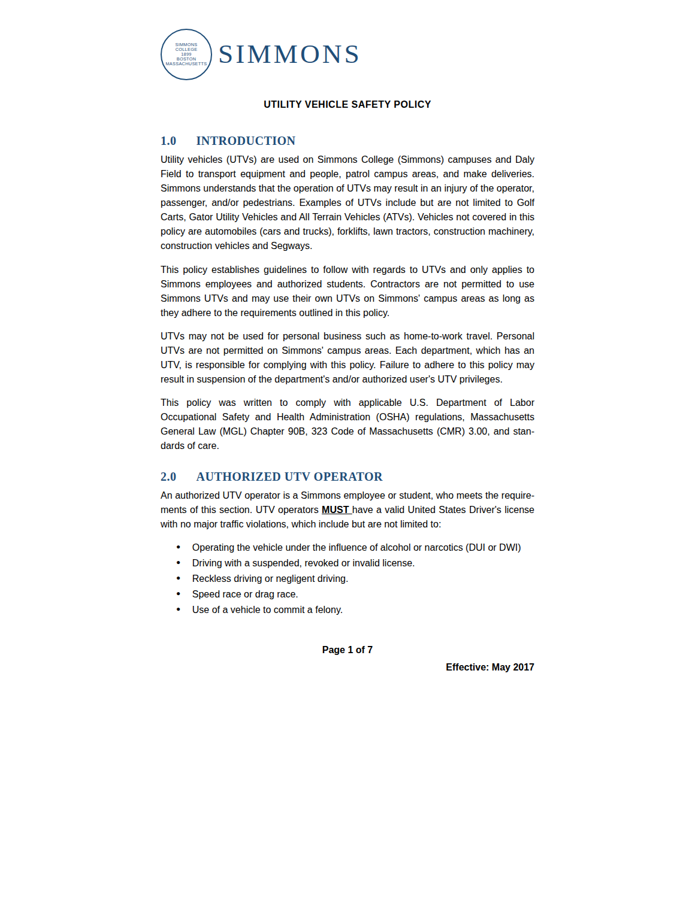SIMMONS COLLEGE
1899
BOSTON MASSACHUSETTS
SIMMONS
Utility Vehicle Safety Policy
1.0 INTRODUCTION
Utility vehicles (UTVs) are used on Simmons College (Simmons) campuses and Daly Field to transport equipment and people, patrol campus areas, and make deliveries. Simmons understands that the operation of UTVs may result in an injury of the operator, passenger, and/or pedestrians. Examples of UTVs include but are not limited to Golf Carts, Gator Utility Vehicles and All Terrain Vehicles (ATVs). Vehicles not covered in this policy are automobiles (cars and trucks), forklifts, lawn tractors, construction machinery, construction vehicles and Segways.
This policy establishes guidelines to follow with regards to UTVs and only applies to Simmons employees and authorized students. Contractors are not permitted to use Simmons UTVs and may use their own UTVs on Simmons' campus areas as long as they adhere to the requirements outlined in this policy.
UTVs may not be used for personal business such as home-to-work travel. Personal UTVs are not permitted on Simmons' campus areas. Each department, which has an UTV, is responsible for complying with this policy. Failure to adhere to this policy may result in suspension of the department's and/or authorized user's UTV privileges.
This policy was written to comply with applicable U.S. Department of Labor Occupational Safety and Health Administration (OSHA) regulations, Massachusetts General Law (MGL) Chapter 90B, 323 Code of Massachusetts (CMR) 3.00, and standards of care.
2.0 AUTHORIZED UTV OPERATOR
An authorized UTV operator is a Simmons employee or student, who meets the requirements of this section. UTV operators MUST have a valid United States Driver's license with no major traffic violations, which include but are not limited to:
Operating the vehicle under the influence of alcohol or narcotics (DUI or DWI)
Driving with a suspended, revoked or invalid license.
Reckless driving or negligent driving.
Speed race or drag race.
Use of a vehicle to commit a felony.
Page 1 of 7
Effective: May 2017